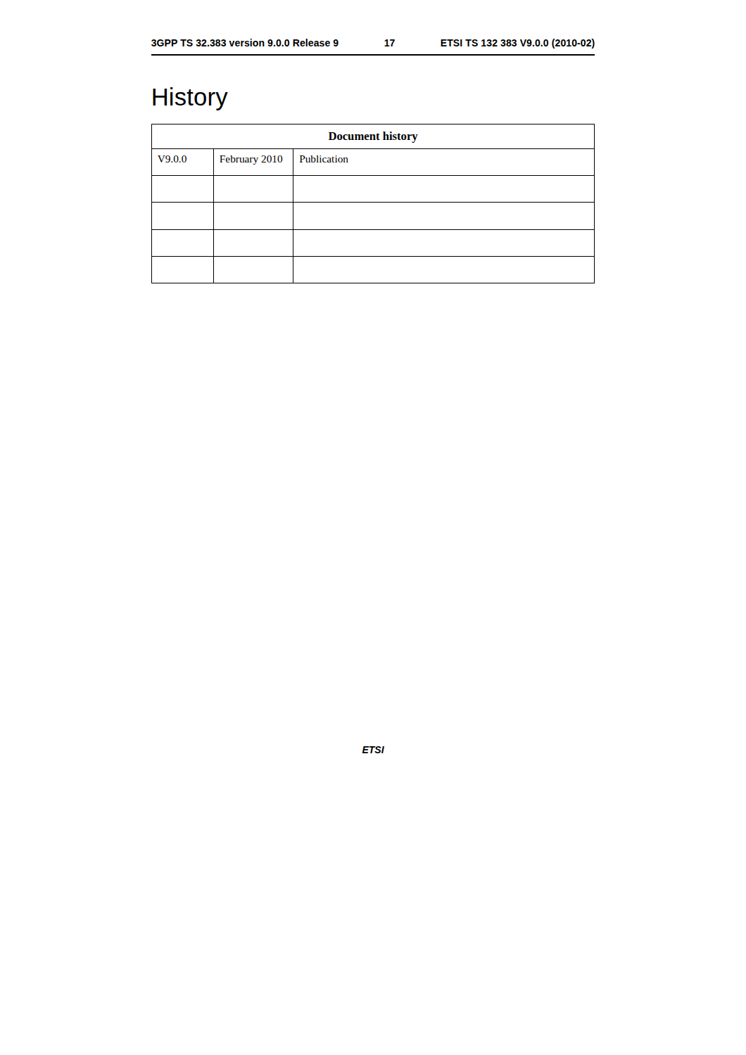3GPP TS 32.383 version 9.0.0 Release 9
17
ETSI TS 132 383 V9.0.0 (2010-02)
History
| Document history |
| --- |
| V9.0.0 | February 2010 | Publication |
ETSI